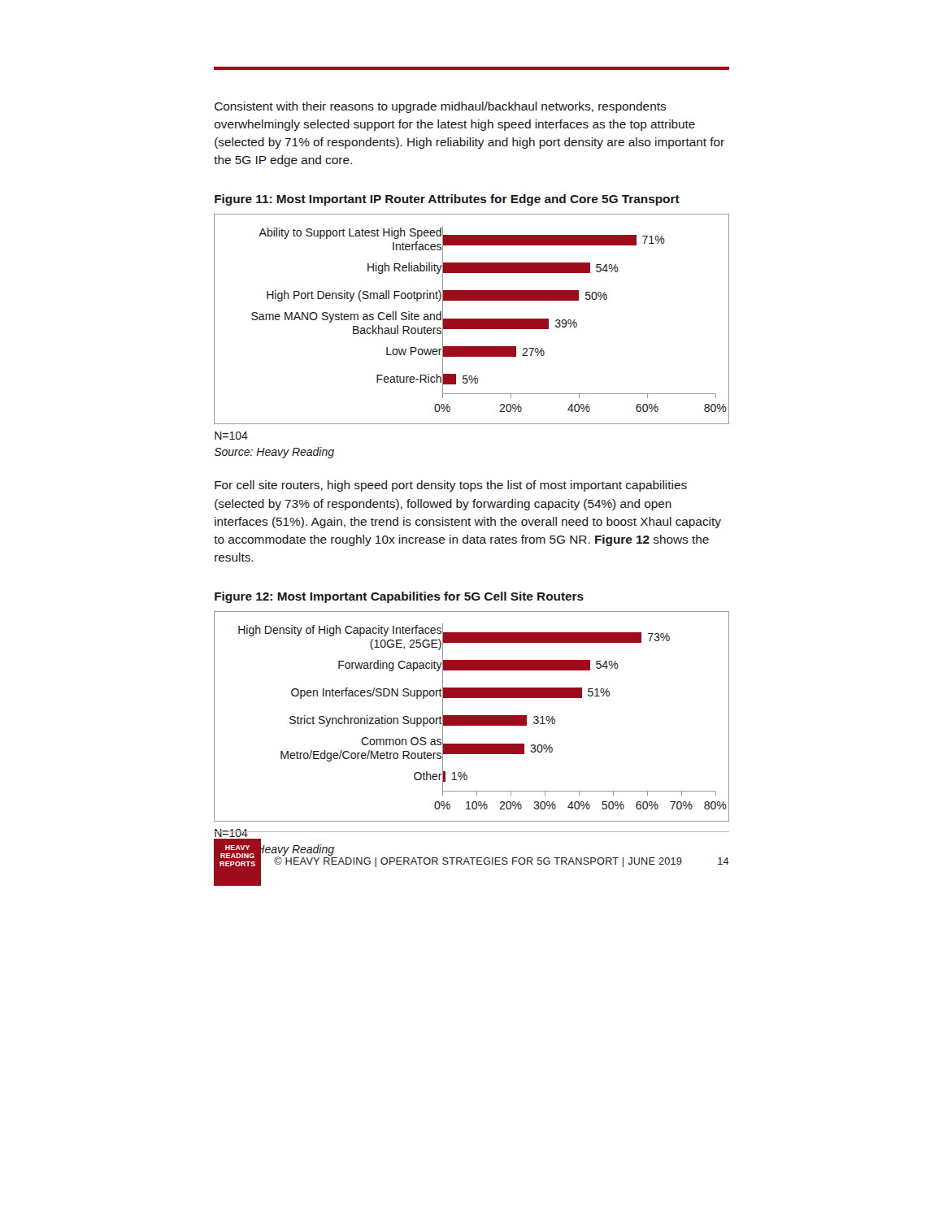Consistent with their reasons to upgrade midhaul/backhaul networks, respondents overwhelmingly selected support for the latest high speed interfaces as the top attribute (selected by 71% of respondents). High reliability and high port density are also important for the 5G IP edge and core.
Figure 11: Most Important IP Router Attributes for Edge and Core 5G Transport
| Ability to Support Latest High Speed Interfaces | 71% |
| High Reliability | 54% |
| High Port Density (Small Footprint) | 50% |
| Same MANO System as Cell Site and Backhaul Routers | 39% |
| Low Power | 27% |
| Feature-Rich | 5% |
| | 0% 20% 40% 60% 80% |
N=104
Source: Heavy Reading
For cell site routers, high speed port density tops the list of most important capabilities (selected by 73% of respondents), followed by forwarding capacity (54%) and open interfaces (51%). Again, the trend is consistent with the overall need to boost Xhaul capacity to accommodate the roughly 10x increase in data rates from 5G NR. Figure 12 shows the results.
Figure 12: Most Important Capabilities for 5G Cell Site Routers
| High Density of High Capacity Interfaces (10GE, 25GE) | 73% |
| Forwarding Capacity | 54% |
| Open Interfaces/SDN Support | 51% |
| Strict Synchronization Support | 31% |
| Common OS as Metro/Edge/Core/Metro Routers | 30% |
| Other | 1% |
| | 0% 10% 20% 30% 40% 50% 60% 70% 80% |
N=104
Source: Heavy Reading
HEAVY
READING
REPORTS
© HEAVY READING | OPERATOR STRATEGIES FOR 5G TRANSPORT | JUNE 2019
14